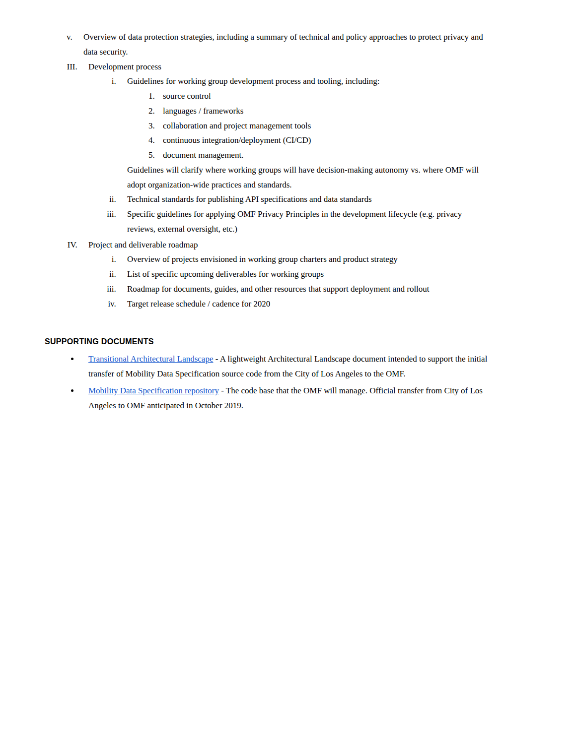Overview of data protection strategies, including a summary of technical and policy approaches to protect privacy and data security.
Development process
Guidelines for working group development process and tooling, including:
source control
languages / frameworks
collaboration and project management tools
continuous integration/deployment (CI/CD)
document management.
Guidelines will clarify where working groups will have decision-making autonomy vs. where OMF will adopt organization-wide practices and standards.
Technical standards for publishing API specifications and data standards
Specific guidelines for applying OMF Privacy Principles in the development lifecycle (e.g. privacy reviews, external oversight, etc.)
Project and deliverable roadmap
Overview of projects envisioned in working group charters and product strategy
List of specific upcoming deliverables for working groups
Roadmap for documents, guides, and other resources that support deployment and rollout
Target release schedule / cadence for 2020
SUPPORTING DOCUMENTS
Transitional Architectural Landscape - A lightweight Architectural Landscape document intended to support the initial transfer of Mobility Data Specification source code from the City of Los Angeles to the OMF.
Mobility Data Specification repository - The code base that the OMF will manage. Official transfer from City of Los Angeles to OMF anticipated in October 2019.